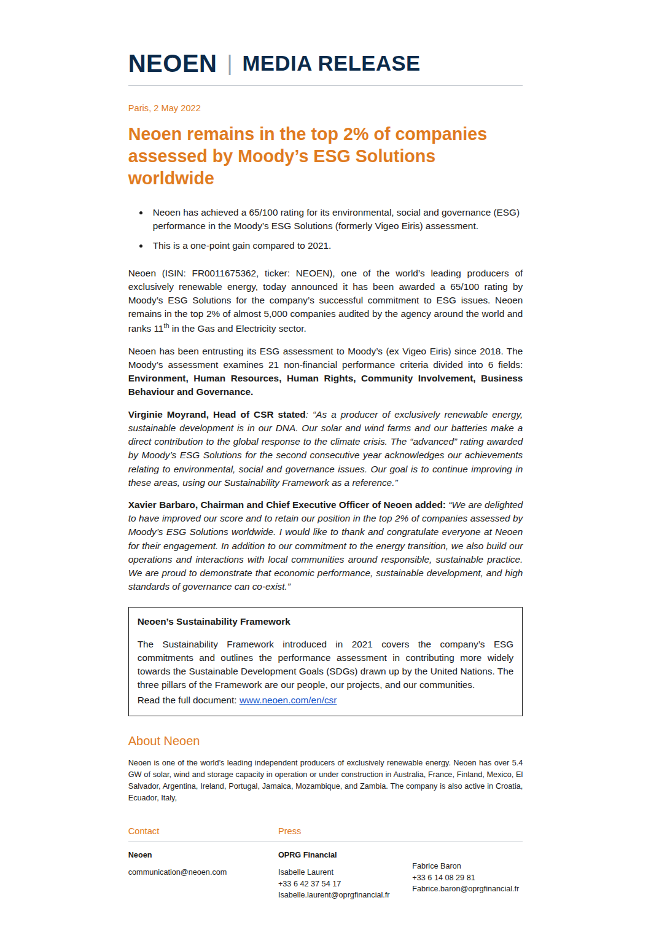NEOEN | MEDIA RELEASE
Paris, 2 May 2022
Neoen remains in the top 2% of companies assessed by Moody’s ESG Solutions worldwide
Neoen has achieved a 65/100 rating for its environmental, social and governance (ESG) performance in the Moody’s ESG Solutions (formerly Vigeo Eiris) assessment.
This is a one-point gain compared to 2021.
Neoen (ISIN: FR0011675362, ticker: NEOEN), one of the world’s leading producers of exclusively renewable energy, today announced it has been awarded a 65/100 rating by Moody’s ESG Solutions for the company’s successful commitment to ESG issues. Neoen remains in the top 2% of almost 5,000 companies audited by the agency around the world and ranks 11th in the Gas and Electricity sector.
Neoen has been entrusting its ESG assessment to Moody’s (ex Vigeo Eiris) since 2018. The Moody’s assessment examines 21 non-financial performance criteria divided into 6 fields: Environment, Human Resources, Human Rights, Community Involvement, Business Behaviour and Governance.
Virginie Moyrand, Head of CSR stated: “As a producer of exclusively renewable energy, sustainable development is in our DNA. Our solar and wind farms and our batteries make a direct contribution to the global response to the climate crisis. The “advanced” rating awarded by Moody’s ESG Solutions for the second consecutive year acknowledges our achievements relating to environmental, social and governance issues. Our goal is to continue improving in these areas, using our Sustainability Framework as a reference.”
Xavier Barbaro, Chairman and Chief Executive Officer of Neoen added: “We are delighted to have improved our score and to retain our position in the top 2% of companies assessed by Moody’s ESG Solutions worldwide. I would like to thank and congratulate everyone at Neoen for their engagement. In addition to our commitment to the energy transition, we also build our operations and interactions with local communities around responsible, sustainable practice. We are proud to demonstrate that economic performance, sustainable development, and high standards of governance can co-exist.”
Neoen’s Sustainability Framework
The Sustainability Framework introduced in 2021 covers the company’s ESG commitments and outlines the performance assessment in contributing more widely towards the Sustainable Development Goals (SDGs) drawn up by the United Nations. The three pillars of the Framework are our people, our projects, and our communities.
Read the full document: www.neoen.com/en/csr
About Neoen
Neoen is one of the world’s leading independent producers of exclusively renewable energy. Neoen has over 5.4 GW of solar, wind and storage capacity in operation or under construction in Australia, France, Finland, Mexico, El Salvador, Argentina, Ireland, Portugal, Jamaica, Mozambique, and Zambia. The company is also active in Croatia, Ecuador, Italy,
Contact
Press
Neoen
communication@neoen.com
OPRG Financial
Isabelle Laurent
+33 6 42 37 54 17
Isabelle.laurent@oprgfinancial.fr
Fabrice Baron
+33 6 14 08 29 81
Fabrice.baron@oprgfinancial.fr